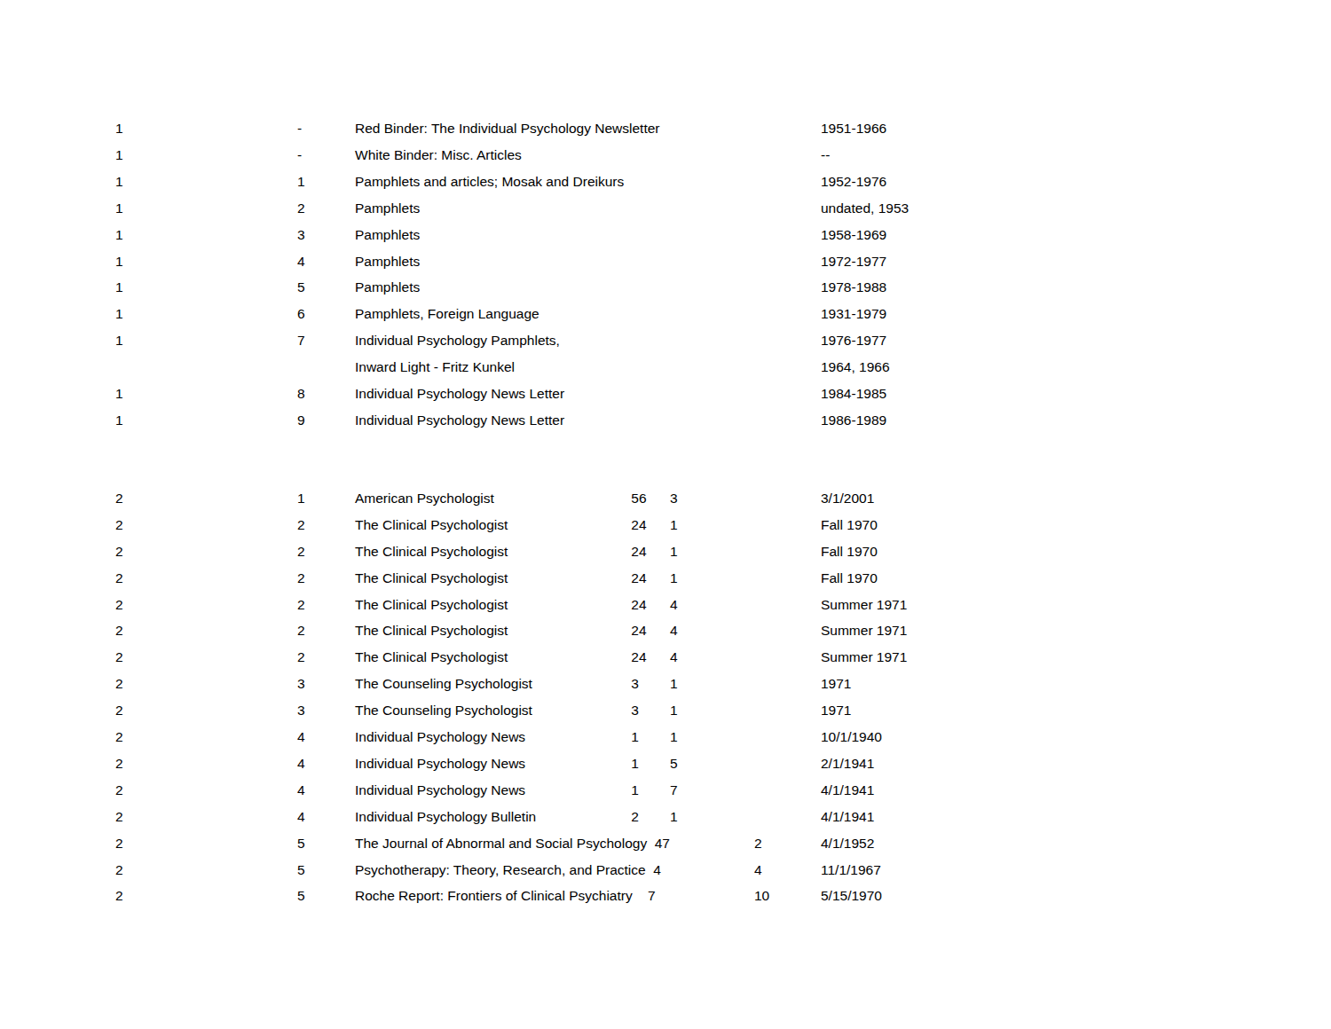| 1 | - | Red Binder: The Individual Psychology Newsletter | 1951-1966 |
| 1 | - | White Binder: Misc. Articles | -- |
| 1 | 1 | Pamphlets and articles; Mosak and Dreikurs | 1952-1976 |
| 1 | 2 | Pamphlets | undated, 1953 |
| 1 | 3 | Pamphlets | 1958-1969 |
| 1 | 4 | Pamphlets | 1972-1977 |
| 1 | 5 | Pamphlets | 1978-1988 |
| 1 | 6 | Pamphlets, Foreign Language | 1931-1979 |
| 1 | 7 | Individual Psychology Pamphlets, | 1976-1977 |
| | | Inward Light - Fritz Kunkel | 1964, 1966 |
| 1 | 8 | Individual Psychology News Letter | 1984-1985 |
| 1 | 9 | Individual Psychology News Letter | 1986-1989 |
| 2 | 1 | American Psychologist | 56 | 3 | | 3/1/2001 |
| 2 | 2 | The Clinical Psychologist | 24 | 1 | | Fall 1970 |
| 2 | 2 | The Clinical Psychologist | 24 | 1 | | Fall 1970 |
| 2 | 2 | The Clinical Psychologist | 24 | 1 | | Fall 1970 |
| 2 | 2 | The Clinical Psychologist | 24 | 4 | | Summer 1971 |
| 2 | 2 | The Clinical Psychologist | 24 | 4 | | Summer 1971 |
| 2 | 2 | The Clinical Psychologist | 24 | 4 | | Summer 1971 |
| 2 | 3 | The Counseling Psychologist | 3 | 1 | | 1971 |
| 2 | 3 | The Counseling Psychologist | 3 | 1 | | 1971 |
| 2 | 4 | Individual Psychology News | 1 | 1 | | 10/1/1940 |
| 2 | 4 | Individual Psychology News | 1 | 5 | | 2/1/1941 |
| 2 | 4 | Individual Psychology News | 1 | 7 | | 4/1/1941 |
| 2 | 4 | Individual Psychology Bulletin | 2 | 1 | | 4/1/1941 |
| 2 | 5 | The Journal of Abnormal and Social Psychology 47 | | 2 | 4/1/1952 |
| 2 | 5 | Psychotherapy: Theory, Research, and Practice 4 | | 4 | 11/1/1967 |
| 2 | 5 | Roche Report: Frontiers of Clinical Psychiatry 7 | | 10 | 5/15/1970 |